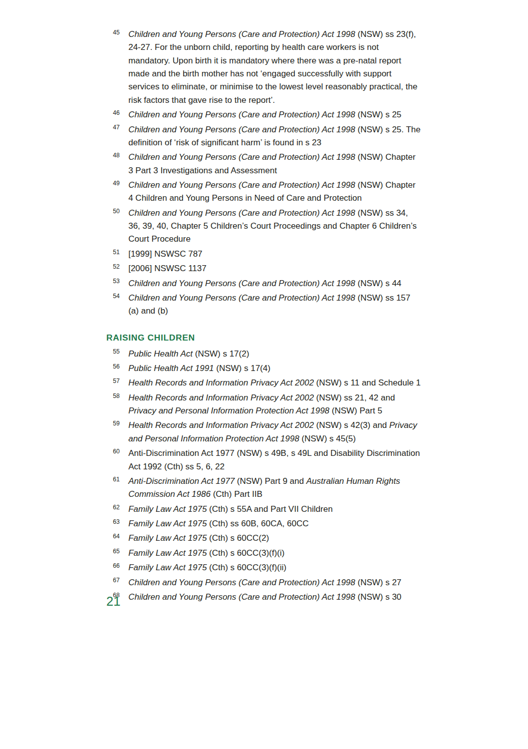45 Children and Young Persons (Care and Protection) Act 1998 (NSW) ss 23(f), 24-27. For the unborn child, reporting by health care workers is not mandatory. Upon birth it is mandatory where there was a pre-natal report made and the birth mother has not ‘engaged successfully with support services to eliminate, or minimise to the lowest level reasonably practical, the risk factors that gave rise to the report’.
46 Children and Young Persons (Care and Protection) Act 1998 (NSW) s 25
47 Children and Young Persons (Care and Protection) Act 1998 (NSW) s 25. The definition of ‘risk of significant harm’ is found in s 23
48 Children and Young Persons (Care and Protection) Act 1998 (NSW) Chapter 3 Part 3 Investigations and Assessment
49 Children and Young Persons (Care and Protection) Act 1998 (NSW) Chapter 4 Children and Young Persons in Need of Care and Protection
50 Children and Young Persons (Care and Protection) Act 1998 (NSW) ss 34, 36, 39, 40, Chapter 5 Children’s Court Proceedings and Chapter 6 Children’s Court Procedure
51[1999] NSWSC 787
52[2006] NSWSC 1137
53 Children and Young Persons (Care and Protection) Act 1998 (NSW) s 44
54 Children and Young Persons (Care and Protection) Act 1998 (NSW) ss 157 (a) and (b)
Raising children
55 Public Health Act (NSW) s 17(2)
56 Public Health Act 1991 (NSW) s 17(4)
57 Health Records and Information Privacy Act 2002 (NSW) s 11 and Schedule 1
58 Health Records and Information Privacy Act 2002 (NSW) ss 21, 42 and Privacy and Personal Information Protection Act 1998 (NSW) Part 5
59 Health Records and Information Privacy Act 2002 (NSW) s 42(3) and Privacy and Personal Information Protection Act 1998 (NSW) s 45(5)
60 Anti-Discrimination Act 1977 (NSW) s 49B, s 49L and Disability Discrimination Act 1992 (Cth) ss 5, 6, 22
61 Anti-Discrimination Act 1977 (NSW) Part 9 and Australian Human Rights Commission Act 1986 (Cth) Part IIB
62 Family Law Act 1975 (Cth) s 55A and Part VII Children
63 Family Law Act 1975 (Cth) ss 60B, 60CA, 60CC
64 Family Law Act 1975 (Cth) s 60CC(2)
65 Family Law Act 1975 (Cth) s 60CC(3)(f)(i)
66 Family Law Act 1975 (Cth) s 60CC(3)(f)(ii)
67 Children and Young Persons (Care and Protection) Act 1998 (NSW) s 27
68 Children and Young Persons (Care and Protection) Act 1998 (NSW) s 30
21